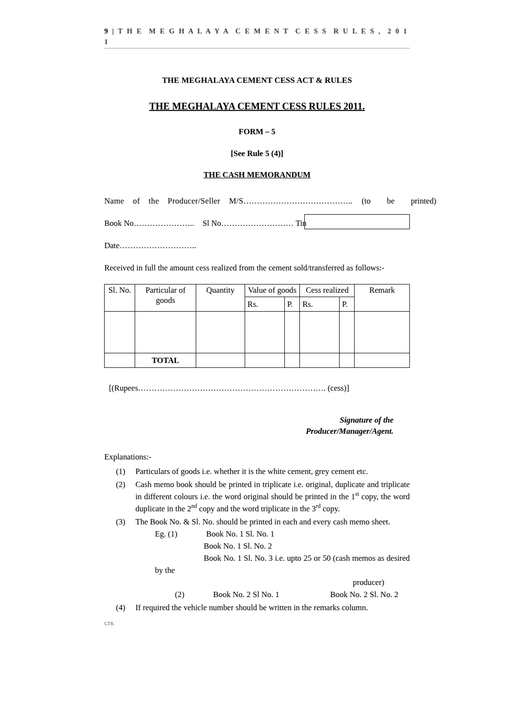9 | T H E M E G H A L A Y A C E M E N T C E S S R U L E S , 2 0 1 1
THE MEGHALAYA CEMENT CESS ACT & RULES
THE MEGHALAYA CEMENT CESS RULES 2011.
FORM – 5
[See Rule 5 (4)]
THE CASH MEMORANDUM
Name of the Producer/Seller M/S…………………………………..
(to be printed)
Book No………………….. Sl No……………………… Tin
Date………………………..
Received in full the amount cess realized from the cement sold/transferred as follows:-
| Sl. No. | Particular of goods | Quantity | Value of goods | Cess realized | Remark |
| --- | --- | --- | --- | --- | --- |
| Rs. | P. | Rs. | P. |
| | TOTAL | | | | | | |
[(Rupees……………………………………………………………. (cess)]
Signature of the
Producer/Manager/Agent.
Explanations:-
(1) Particulars of goods i.e. whether it is the white cement, grey cement etc.
(2) Cash memo book should be printed in triplicate i.e. original, duplicate and triplicate in different colours i.e. the word original should be printed in the 1st copy, the word duplicate in the 2nd copy and the word triplicate in the 3rd copy.
(3) The Book No. & Sl. No. should be printed in each and every cash memo sheet.
Eg. (1) Book No. 1 Sl. No. 1 Book No. 1 Sl. No. 2 Book No. 1 Sl. No. 3 i.e. upto 25 or 50 (cash memos as desired by the producer)
(2) Book No. 2 Sl No. 1 Book No. 2 Sl. No. 2
(4) If required the vehicle number should be written in the remarks column.
GTK